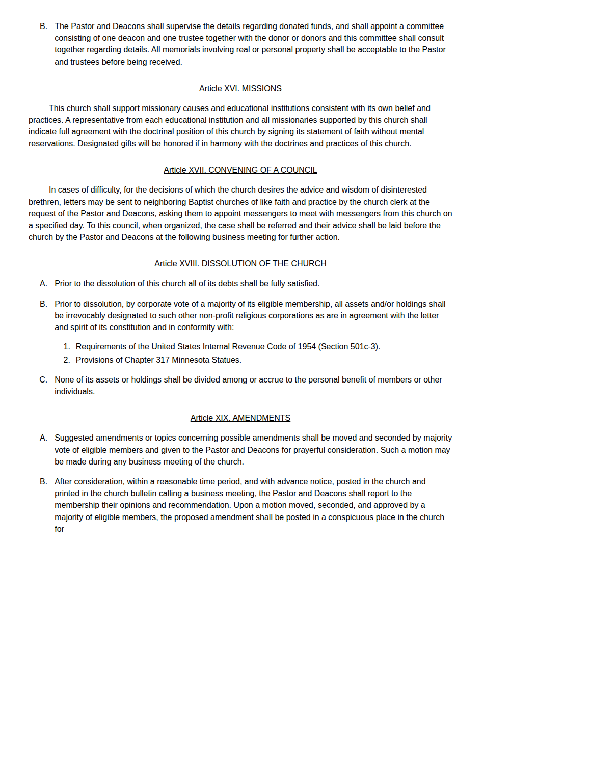The Pastor and Deacons shall supervise the details regarding donated funds, and shall appoint a committee consisting of one deacon and one trustee together with the donor or donors and this committee shall consult together regarding details. All memorials involving real or personal property shall be acceptable to the Pastor and trustees before being received.
Article XVI. MISSIONS
This church shall support missionary causes and educational institutions consistent with its own belief and practices. A representative from each educational institution and all missionaries supported by this church shall indicate full agreement with the doctrinal position of this church by signing its statement of faith without mental reservations. Designated gifts will be honored if in harmony with the doctrines and practices of this church.
Article XVII. CONVENING OF A COUNCIL
In cases of difficulty, for the decisions of which the church desires the advice and wisdom of disinterested brethren, letters may be sent to neighboring Baptist churches of like faith and practice by the church clerk at the request of the Pastor and Deacons, asking them to appoint messengers to meet with messengers from this church on a specified day. To this council, when organized, the case shall be referred and their advice shall be laid before the church by the Pastor and Deacons at the following business meeting for further action.
Article XVIII. DISSOLUTION OF THE CHURCH
Prior to the dissolution of this church all of its debts shall be fully satisfied.
Prior to dissolution, by corporate vote of a majority of its eligible membership, all assets and/or holdings shall be irrevocably designated to such other non-profit religious corporations as are in agreement with the letter and spirit of its constitution and in conformity with:
Requirements of the United States Internal Revenue Code of 1954 (Section 501c-3).
Provisions of Chapter 317 Minnesota Statues.
None of its assets or holdings shall be divided among or accrue to the personal benefit of members or other individuals.
Article XIX. AMENDMENTS
Suggested amendments or topics concerning possible amendments shall be moved and seconded by majority vote of eligible members and given to the Pastor and Deacons for prayerful consideration. Such a motion may be made during any business meeting of the church.
After consideration, within a reasonable time period, and with advance notice, posted in the church and printed in the church bulletin calling a business meeting, the Pastor and Deacons shall report to the membership their opinions and recommendation. Upon a motion moved, seconded, and approved by a majority of eligible members, the proposed amendment shall be posted in a conspicuous place in the church for